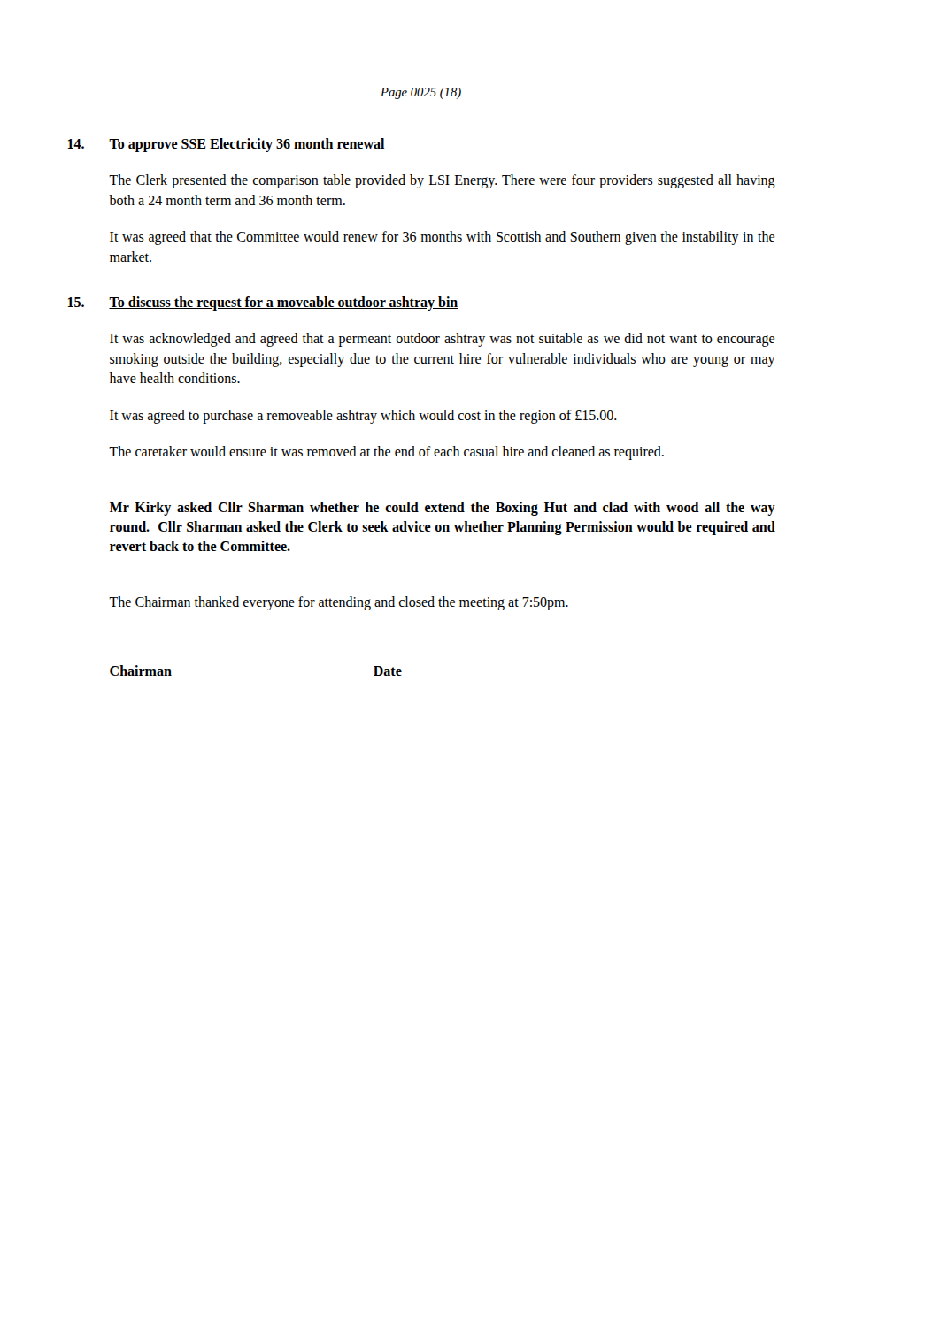Page 0025 (18)
14. To approve SSE Electricity 36 month renewal
The Clerk presented the comparison table provided by LSI Energy. There were four providers suggested all having both a 24 month term and 36 month term.
It was agreed that the Committee would renew for 36 months with Scottish and Southern given the instability in the market.
15. To discuss the request for a moveable outdoor ashtray bin
It was acknowledged and agreed that a permeant outdoor ashtray was not suitable as we did not want to encourage smoking outside the building, especially due to the current hire for vulnerable individuals who are young or may have health conditions.
It was agreed to purchase a removeable ashtray which would cost in the region of £15.00.
The caretaker would ensure it was removed at the end of each casual hire and cleaned as required.
Mr Kirky asked Cllr Sharman whether he could extend the Boxing Hut and clad with wood all the way round. Cllr Sharman asked the Clerk to seek advice on whether Planning Permission would be required and revert back to the Committee.
The Chairman thanked everyone for attending and closed the meeting at 7:50pm.
Chairman Date